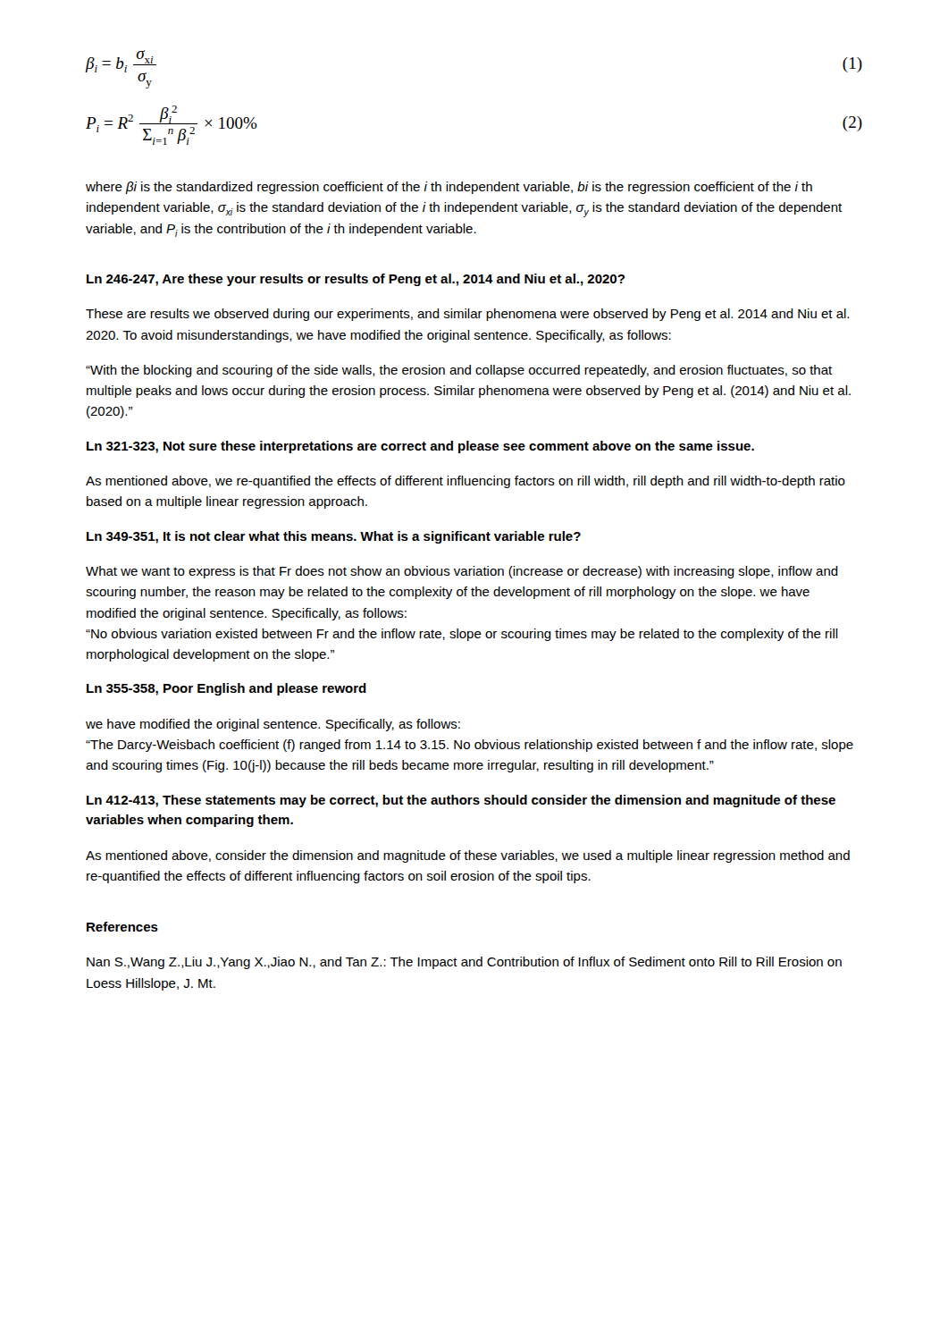βi = bi σxi σy
(1)
Pi = R2 βi2 Σi=1n βi2 × 100%
(2)
where βi is the standardized regression coefficient of the i th independent variable, bi is the regression coefficient of the i th independent variable, σxi is the standard deviation of the i th independent variable, σy is the standard deviation of the dependent variable, and Pi is the contribution of the i th independent variable.
Ln 246-247, Are these your results or results of Peng et al., 2014 and Niu et al., 2020?
These are results we observed during our experiments, and similar phenomena were observed by Peng et al. 2014 and Niu et al. 2020. To avoid misunderstandings, we have modified the original sentence. Specifically, as follows:
“With the blocking and scouring of the side walls, the erosion and collapse occurred repeatedly, and erosion fluctuates, so that multiple peaks and lows occur during the erosion process. Similar phenomena were observed by Peng et al. (2014) and Niu et al. (2020).”
Ln 321-323, Not sure these interpretations are correct and please see comment above on the same issue.
As mentioned above, we re-quantified the effects of different influencing factors on rill width, rill depth and rill width-to-depth ratio based on a multiple linear regression approach.
Ln 349-351, It is not clear what this means. What is a significant variable rule?
What we want to express is that Fr does not show an obvious variation (increase or decrease) with increasing slope, inflow and scouring number, the reason may be related to the complexity of the development of rill morphology on the slope. we have modified the original sentence. Specifically, as follows:
“No obvious variation existed between Fr and the inflow rate, slope or scouring times may be related to the complexity of the rill morphological development on the slope.”
Ln 355-358, Poor English and please reword
we have modified the original sentence. Specifically, as follows:
“The Darcy-Weisbach coefficient (f) ranged from 1.14 to 3.15. No obvious relationship existed between f and the inflow rate, slope and scouring times (Fig. 10(j-l)) because the rill beds became more irregular, resulting in rill development.”
Ln 412-413, These statements may be correct, but the authors should consider the dimension and magnitude of these variables when comparing them.
As mentioned above, consider the dimension and magnitude of these variables, we used a multiple linear regression method and re-quantified the effects of different influencing factors on soil erosion of the spoil tips.
References
Nan S.,Wang Z.,Liu J.,Yang X.,Jiao N., and Tan Z.: The Impact and Contribution of Influx of Sediment onto Rill to Rill Erosion on Loess Hillslope, J. Mt.